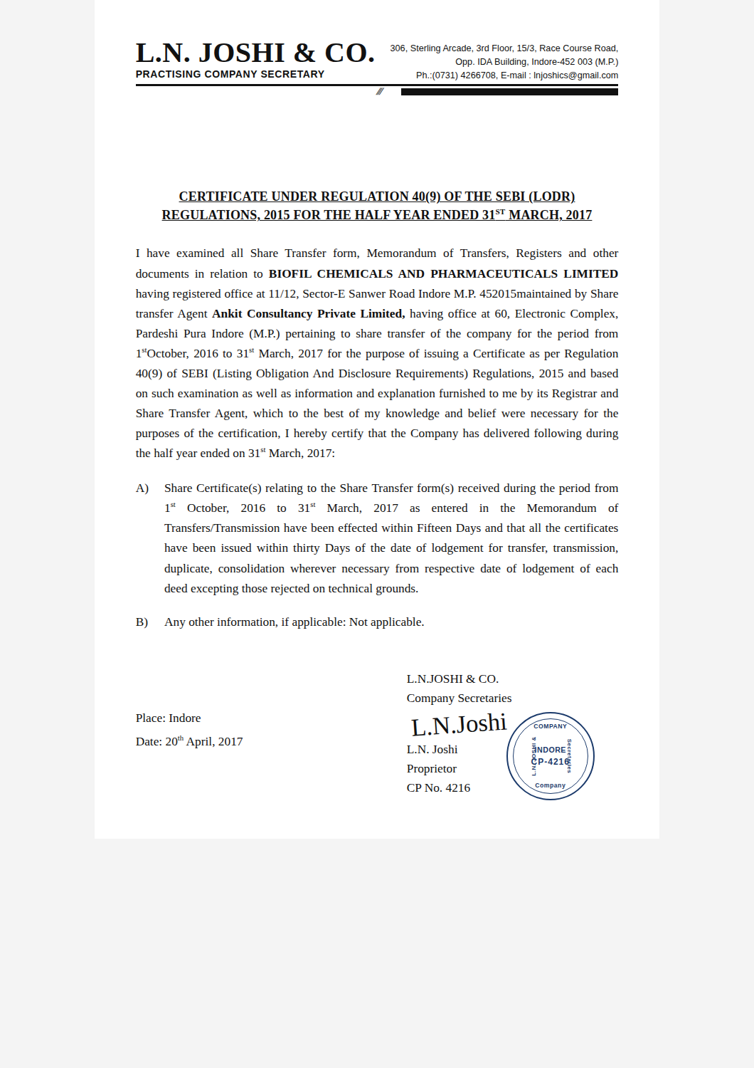L.N. JOSHI & CO.
PRACTISING COMPANY SECRETARY
306, Sterling Arcade, 3rd Floor, 15/3, Race Course Road,
Opp. IDA Building, Indore-452 003 (M.P.)
Ph.:(0731) 4266708, E-mail : lnjoshics@gmail.com
CERTIFICATE UNDER REGULATION 40(9) OF THE SEBI (LODR)
REGULATIONS, 2015 FOR THE HALF YEAR ENDED 31ST MARCH, 2017
I have examined all Share Transfer form, Memorandum of Transfers, Registers and other documents in relation to BIOFIL CHEMICALS AND PHARMACEUTICALS LIMITED having registered office at 11/12, Sector-E Sanwer Road Indore M.P. 452015maintained by Share transfer Agent Ankit Consultancy Private Limited, having office at 60, Electronic Complex, Pardeshi Pura Indore (M.P.) pertaining to share transfer of the company for the period from 1stOctober, 2016 to 31st March, 2017 for the purpose of issuing a Certificate as per Regulation 40(9) of SEBI (Listing Obligation And Disclosure Requirements) Regulations, 2015 and based on such examination as well as information and explanation furnished to me by its Registrar and Share Transfer Agent, which to the best of my knowledge and belief were necessary for the purposes of the certification, I hereby certify that the Company has delivered following during the half year ended on 31st March, 2017:
A) Share Certificate(s) relating to the Share Transfer form(s) received during the period from 1st October, 2016 to 31st March, 2017 as entered in the Memorandum of Transfers/Transmission have been effected within Fifteen Days and that all the certificates have been issued within thirty Days of the date of lodgement for transfer, transmission, duplicate, consolidation wherever necessary from respective date of lodgement of each deed excepting those rejected on technical grounds.
B) Any other information, if applicable: Not applicable.
Place: Indore
Date: 20th April, 2017
L.N.JOSHI & CO.
Company Secretaries
L.N.Joshi
L.N. Joshi
Proprietor
CP No. 4216
COMPANY
L.N. JOSHI &
Secretaries
Company
INDORE
CP-4216